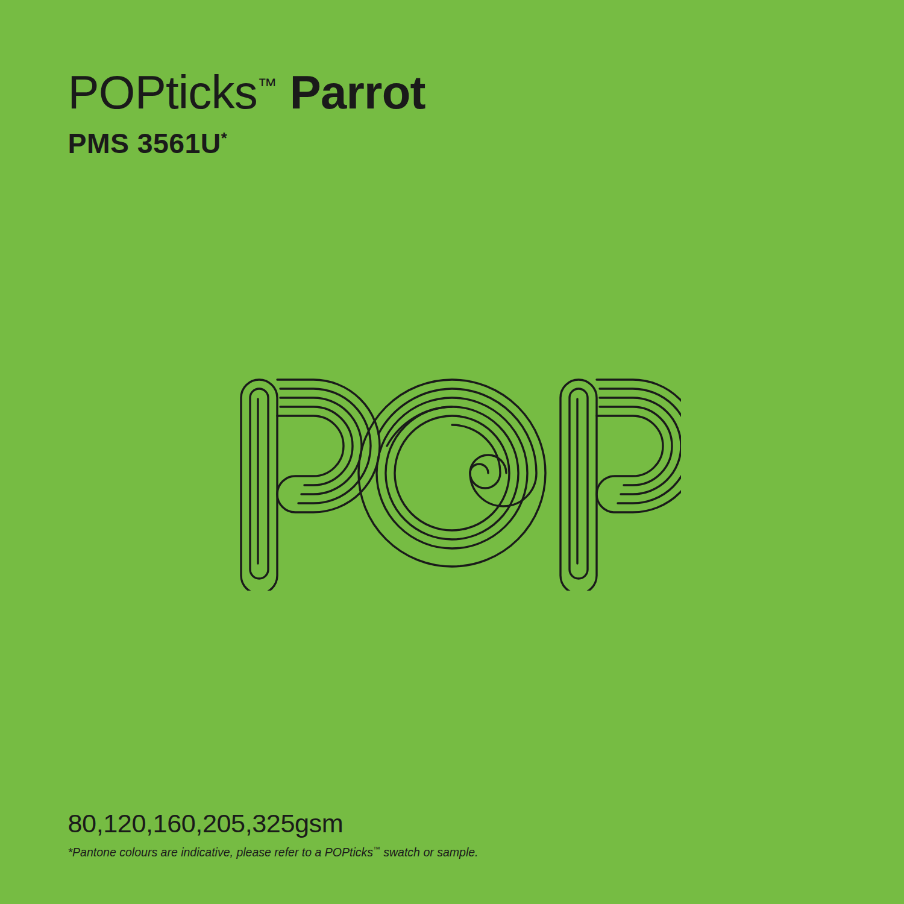POPticks™ Parrot
PMS 3561U*
80,120,160,205,325gsm
*Pantone colours are indicative, please refer to a POPticks™ swatch or sample.